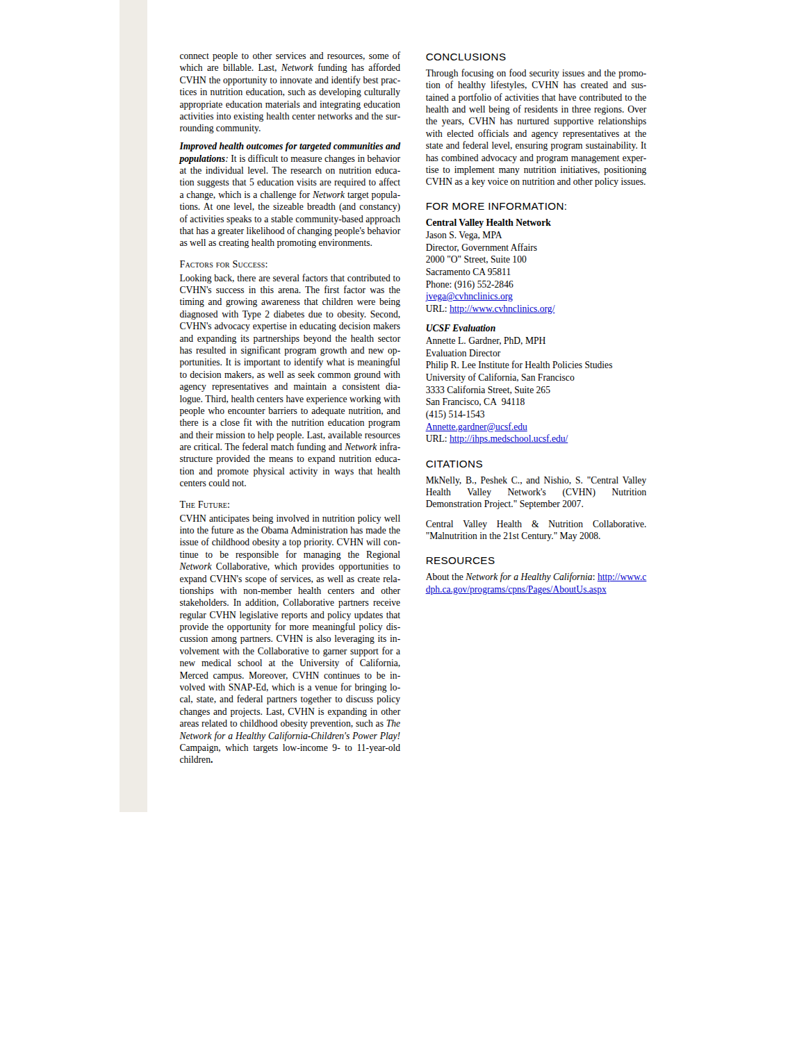connect people to other services and resources, some of which are billable. Last, Network funding has afforded CVHN the opportunity to innovate and identify best practices in nutrition education, such as developing culturally appropriate education materials and integrating education activities into existing health center networks and the surrounding community.
Improved health outcomes for targeted communities and populations: It is difficult to measure changes in behavior at the individual level. The research on nutrition education suggests that 5 education visits are required to affect a change, which is a challenge for Network target populations. At one level, the sizeable breadth (and constancy) of activities speaks to a stable community-based approach that has a greater likelihood of changing people's behavior as well as creating health promoting environments.
Factors for Success:
Looking back, there are several factors that contributed to CVHN's success in this arena. The first factor was the timing and growing awareness that children were being diagnosed with Type 2 diabetes due to obesity. Second, CVHN's advocacy expertise in educating decision makers and expanding its partnerships beyond the health sector has resulted in significant program growth and new opportunities. It is important to identify what is meaningful to decision makers, as well as seek common ground with agency representatives and maintain a consistent dialogue. Third, health centers have experience working with people who encounter barriers to adequate nutrition, and there is a close fit with the nutrition education program and their mission to help people. Last, available resources are critical. The federal match funding and Network infrastructure provided the means to expand nutrition education and promote physical activity in ways that health centers could not.
The Future:
CVHN anticipates being involved in nutrition policy well into the future as the Obama Administration has made the issue of childhood obesity a top priority. CVHN will continue to be responsible for managing the Regional Network Collaborative, which provides opportunities to expand CVHN's scope of services, as well as create relationships with non-member health centers and other stakeholders. In addition, Collaborative partners receive regular CVHN legislative reports and policy updates that provide the opportunity for more meaningful policy discussion among partners. CVHN is also leveraging its involvement with the Collaborative to garner support for a new medical school at the University of California, Merced campus. Moreover, CVHN continues to be involved with SNAP-Ed, which is a venue for bringing local, state, and federal partners together to discuss policy changes and projects. Last, CVHN is expanding in other areas related to childhood obesity prevention, such as The Network for a Healthy California-Children's Power Play! Campaign, which targets low-income 9- to 11-year-old children.
CONCLUSIONS
Through focusing on food security issues and the promotion of healthy lifestyles, CVHN has created and sustained a portfolio of activities that have contributed to the health and well being of residents in three regions. Over the years, CVHN has nurtured supportive relationships with elected officials and agency representatives at the state and federal level, ensuring program sustainability. It has combined advocacy and program management expertise to implement many nutrition initiatives, positioning CVHN as a key voice on nutrition and other policy issues.
FOR MORE INFORMATION:
Central Valley Health Network
Jason S. Vega, MPA
Director, Government Affairs
2000 "O" Street, Suite 100
Sacramento CA 95811
Phone: (916) 552-2846
jvega@cvhnclinics.org
URL: http://www.cvhnclinics.org/
UCSF Evaluation
Annette L. Gardner, PhD, MPH
Evaluation Director
Philip R. Lee Institute for Health Policies Studies
University of California, San Francisco
3333 California Street, Suite 265
San Francisco, CA 94118
(415) 514-1543
Annette.gardner@ucsf.edu
URL: http://ihps.medschool.ucsf.edu/
CITATIONS
MkNelly, B., Peshek C., and Nishio, S. "Central Valley Health Valley Network's (CVHN) Nutrition Demonstration Project." September 2007.
Central Valley Health & Nutrition Collaborative. "Malnutrition in the 21st Century." May 2008.
RESOURCES
About the Network for a Healthy California: http://www.cdph.ca.gov/programs/cpns/Pages/AboutUs.aspx